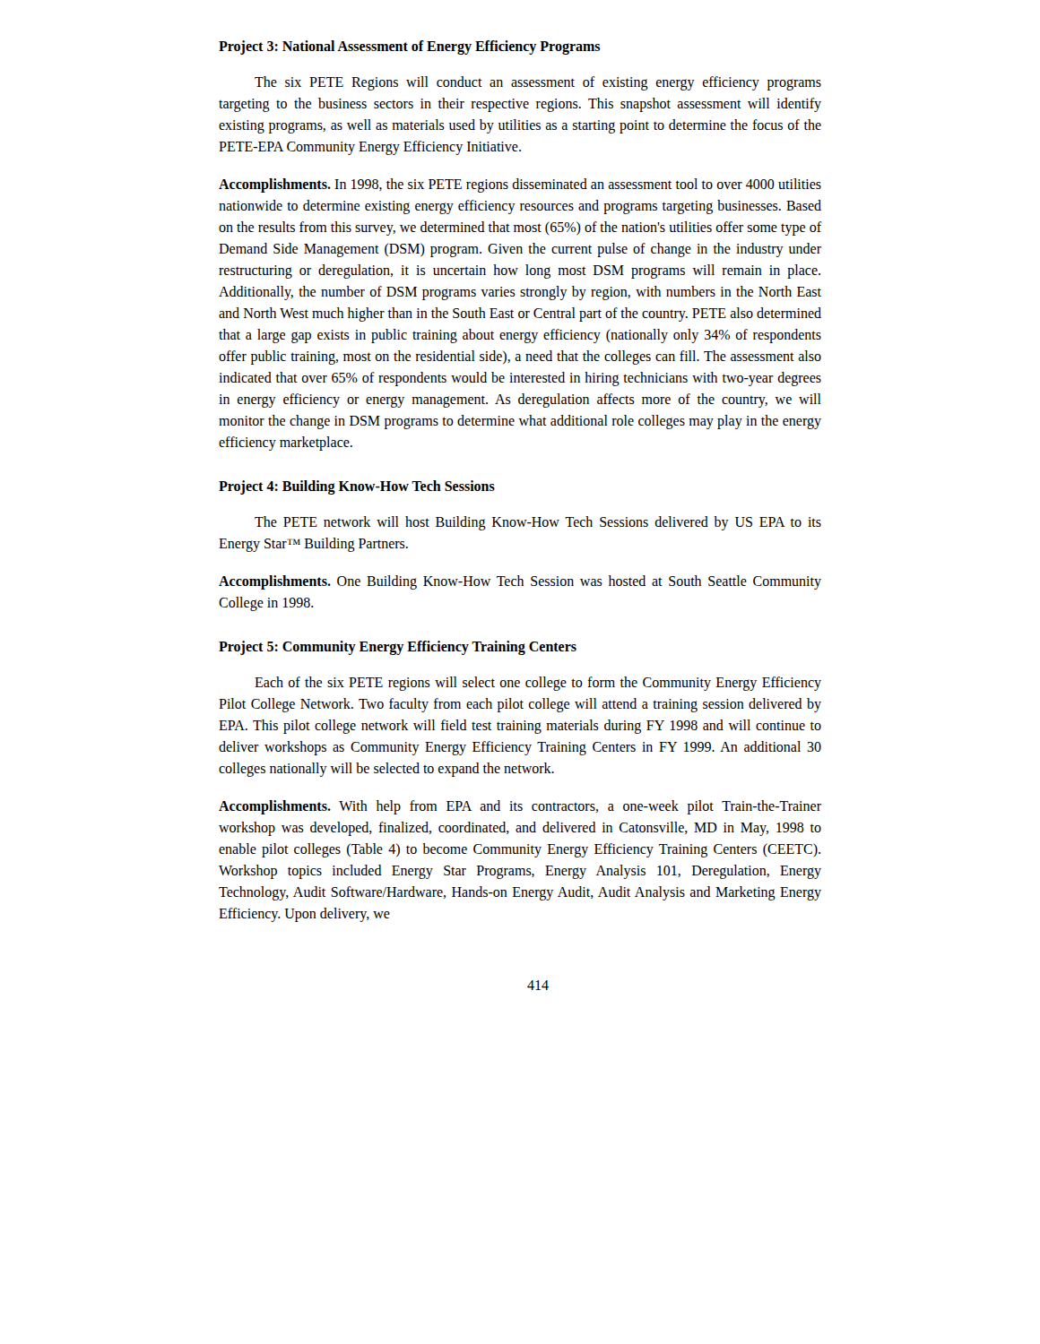Project 3: National Assessment of Energy Efficiency Programs
The six PETE Regions will conduct an assessment of existing energy efficiency programs targeting to the business sectors in their respective regions. This snapshot assessment will identify existing programs, as well as materials used by utilities as a starting point to determine the focus of the PETE-EPA Community Energy Efficiency Initiative.
Accomplishments. In 1998, the six PETE regions disseminated an assessment tool to over 4000 utilities nationwide to determine existing energy efficiency resources and programs targeting businesses. Based on the results from this survey, we determined that most (65%) of the nation's utilities offer some type of Demand Side Management (DSM) program. Given the current pulse of change in the industry under restructuring or deregulation, it is uncertain how long most DSM programs will remain in place. Additionally, the number of DSM programs varies strongly by region, with numbers in the North East and North West much higher than in the South East or Central part of the country. PETE also determined that a large gap exists in public training about energy efficiency (nationally only 34% of respondents offer public training, most on the residential side), a need that the colleges can fill. The assessment also indicated that over 65% of respondents would be interested in hiring technicians with two-year degrees in energy efficiency or energy management. As deregulation affects more of the country, we will monitor the change in DSM programs to determine what additional role colleges may play in the energy efficiency marketplace.
Project 4: Building Know-How Tech Sessions
The PETE network will host Building Know-How Tech Sessions delivered by US EPA to its Energy Star™ Building Partners.
Accomplishments. One Building Know-How Tech Session was hosted at South Seattle Community College in 1998.
Project 5: Community Energy Efficiency Training Centers
Each of the six PETE regions will select one college to form the Community Energy Efficiency Pilot College Network. Two faculty from each pilot college will attend a training session delivered by EPA. This pilot college network will field test training materials during FY 1998 and will continue to deliver workshops as Community Energy Efficiency Training Centers in FY 1999. An additional 30 colleges nationally will be selected to expand the network.
Accomplishments. With help from EPA and its contractors, a one-week pilot Train-the-Trainer workshop was developed, finalized, coordinated, and delivered in Catonsville, MD in May, 1998 to enable pilot colleges (Table 4) to become Community Energy Efficiency Training Centers (CEETC). Workshop topics included Energy Star Programs, Energy Analysis 101, Deregulation, Energy Technology, Audit Software/Hardware, Hands-on Energy Audit, Audit Analysis and Marketing Energy Efficiency. Upon delivery, we
414